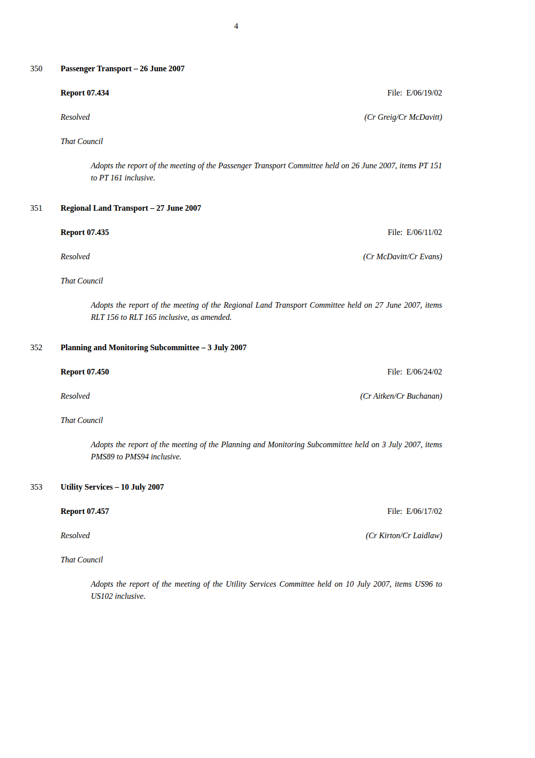4
350 Passenger Transport – 26 June 2007
Report 07.434 File: E/06/19/02
Resolved (Cr Greig/Cr McDavitt)
That Council
Adopts the report of the meeting of the Passenger Transport Committee held on 26 June 2007, items PT 151 to PT 161 inclusive.
351 Regional Land Transport – 27 June 2007
Report 07.435 File: E/06/11/02
Resolved (Cr McDavitt/Cr Evans)
That Council
Adopts the report of the meeting of the Regional Land Transport Committee held on 27 June 2007, items RLT 156 to RLT 165 inclusive, as amended.
352 Planning and Monitoring Subcommittee – 3 July 2007
Report 07.450 File: E/06/24/02
Resolved (Cr Aitken/Cr Buchanan)
That Council
Adopts the report of the meeting of the Planning and Monitoring Subcommittee held on 3 July 2007, items PMS89 to PMS94 inclusive.
353 Utility Services – 10 July 2007
Report 07.457 File: E/06/17/02
Resolved (Cr Kirton/Cr Laidlaw)
That Council
Adopts the report of the meeting of the Utility Services Committee held on 10 July 2007, items US96 to US102 inclusive.